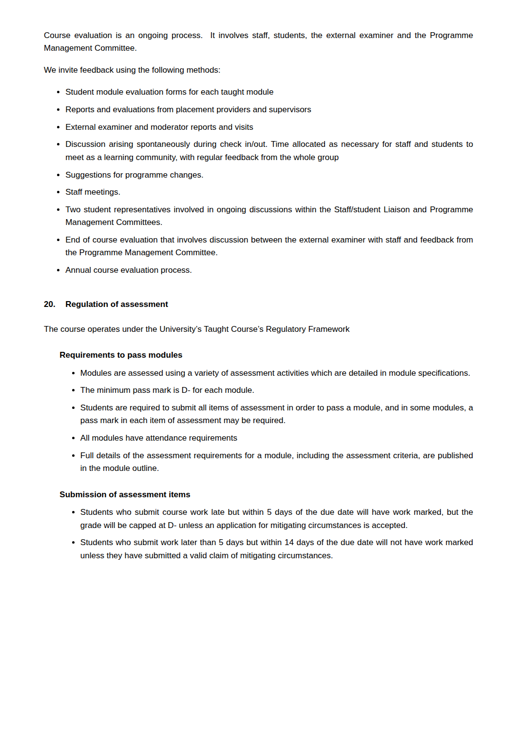Course evaluation is an ongoing process. It involves staff, students, the external examiner and the Programme Management Committee.
We invite feedback using the following methods:
Student module evaluation forms for each taught module
Reports and evaluations from placement providers and supervisors
External examiner and moderator reports and visits
Discussion arising spontaneously during check in/out. Time allocated as necessary for staff and students to meet as a learning community, with regular feedback from the whole group
Suggestions for programme changes.
Staff meetings.
Two student representatives involved in ongoing discussions within the Staff/student Liaison and Programme Management Committees.
End of course evaluation that involves discussion between the external examiner with staff and feedback from the Programme Management Committee.
Annual course evaluation process.
20. Regulation of assessment
The course operates under the University’s Taught Course’s Regulatory Framework
Requirements to pass modules
Modules are assessed using a variety of assessment activities which are detailed in module specifications.
The minimum pass mark is D- for each module.
Students are required to submit all items of assessment in order to pass a module, and in some modules, a pass mark in each item of assessment may be required.
All modules have attendance requirements
Full details of the assessment requirements for a module, including the assessment criteria, are published in the module outline.
Submission of assessment items
Students who submit course work late but within 5 days of the due date will have work marked, but the grade will be capped at D- unless an application for mitigating circumstances is accepted.
Students who submit work later than 5 days but within 14 days of the due date will not have work marked unless they have submitted a valid claim of mitigating circumstances.